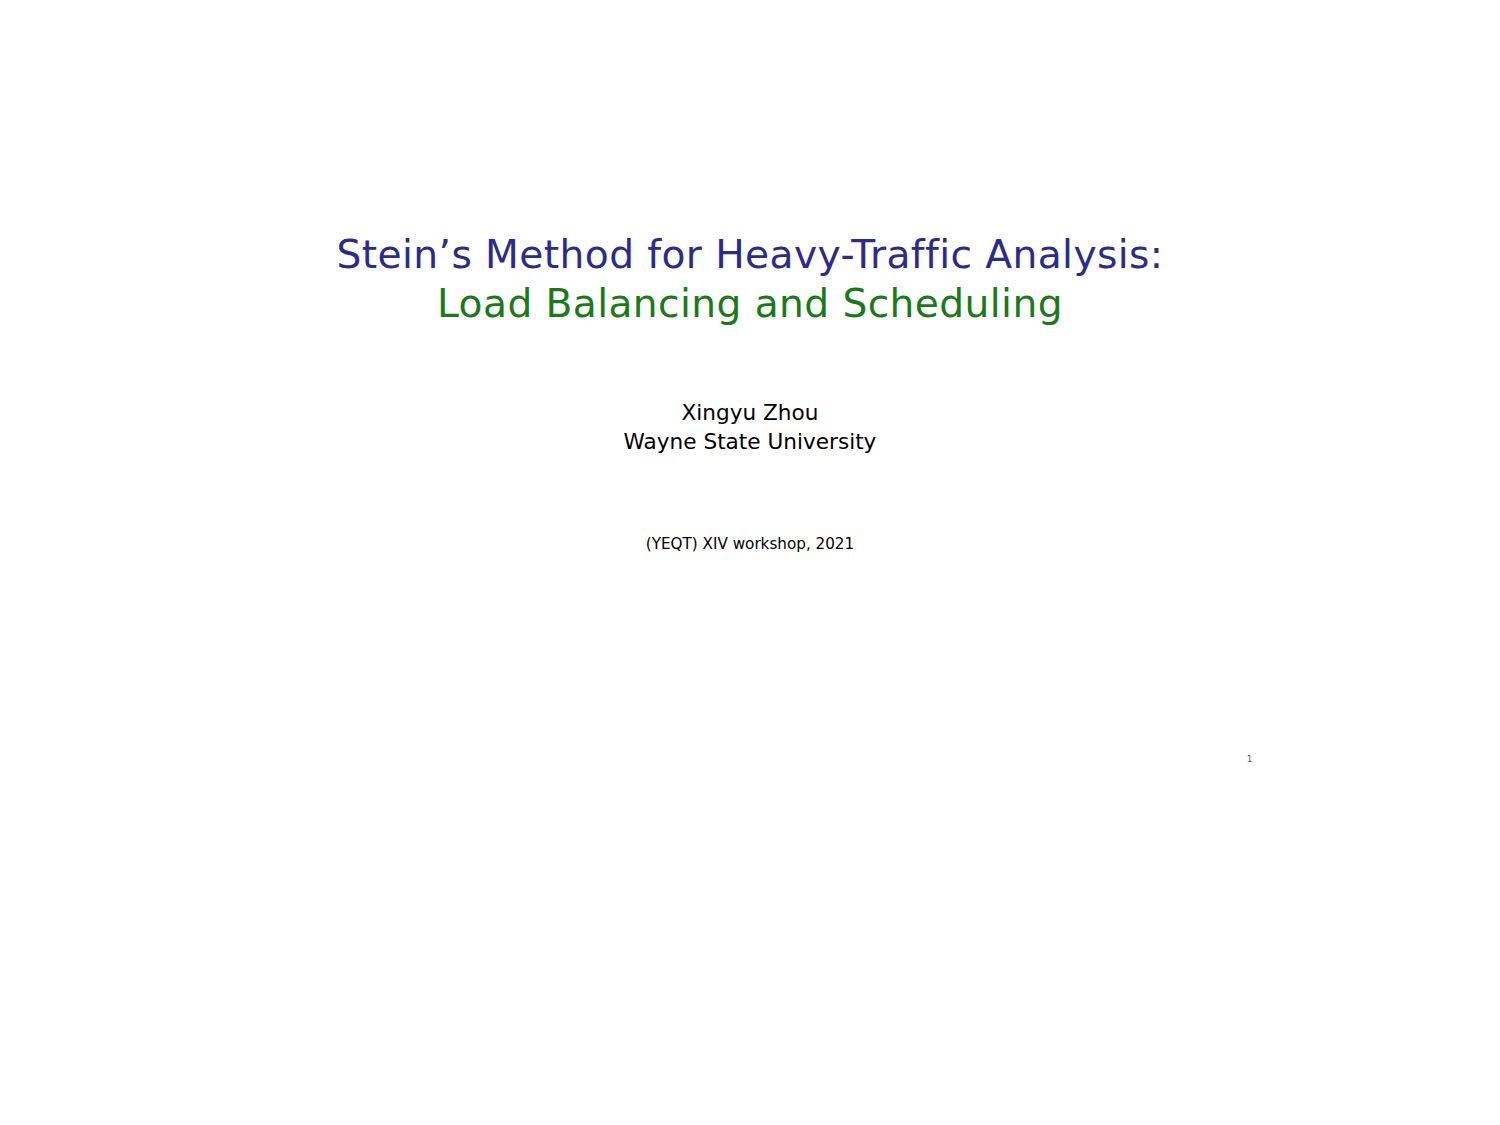Stein’s Method for Heavy-Traffic Analysis: Load Balancing and Scheduling
Xingyu Zhou
Wayne State University
(YEQT) XIV workshop, 2021
1